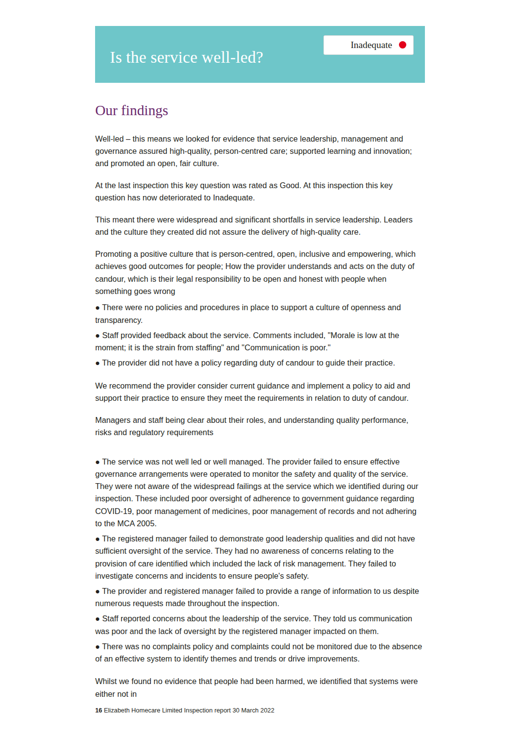Inadequate
Is the service well-led?
Our findings
Well-led – this means we looked for evidence that service leadership, management and governance assured high-quality, person-centred care; supported learning and innovation; and promoted an open, fair culture.
At the last inspection this key question was rated as Good. At this inspection this key question has now deteriorated to Inadequate.
This meant there were widespread and significant shortfalls in service leadership. Leaders and the culture they created did not assure the delivery of high-quality care.
Promoting a positive culture that is person-centred, open, inclusive and empowering, which achieves good outcomes for people; How the provider understands and acts on the duty of candour, which is their legal responsibility to be open and honest with people when something goes wrong
● There were no policies and procedures in place to support a culture of openness and transparency.
● Staff provided feedback about the service. Comments included, "Morale is low at the moment; it is the strain from staffing" and "Communication is poor."
● The provider did not have a policy regarding duty of candour to guide their practice.
We recommend the provider consider current guidance and implement a policy to aid and support their practice to ensure they meet the requirements in relation to duty of candour.
Managers and staff being clear about their roles, and understanding quality performance, risks and regulatory requirements
● The service was not well led or well managed. The provider failed to ensure effective governance arrangements were operated to monitor the safety and quality of the service. They were not aware of the widespread failings at the service which we identified during our inspection. These included poor oversight of adherence to government guidance regarding COVID-19, poor management of medicines, poor management of records and not adhering to the MCA 2005.
● The registered manager failed to demonstrate good leadership qualities and did not have sufficient oversight of the service. They had no awareness of concerns relating to the provision of care identified which included the lack of risk management. They failed to investigate concerns and incidents to ensure people's safety.
● The provider and registered manager failed to provide a range of information to us despite numerous requests made throughout the inspection.
● Staff reported concerns about the leadership of the service. They told us communication was poor and the lack of oversight by the registered manager impacted on them.
● There was no complaints policy and complaints could not be monitored due to the absence of an effective system to identify themes and trends or drive improvements.
Whilst we found no evidence that people had been harmed, we identified that systems were either not in
16 Elizabeth Homecare Limited Inspection report 30 March 2022